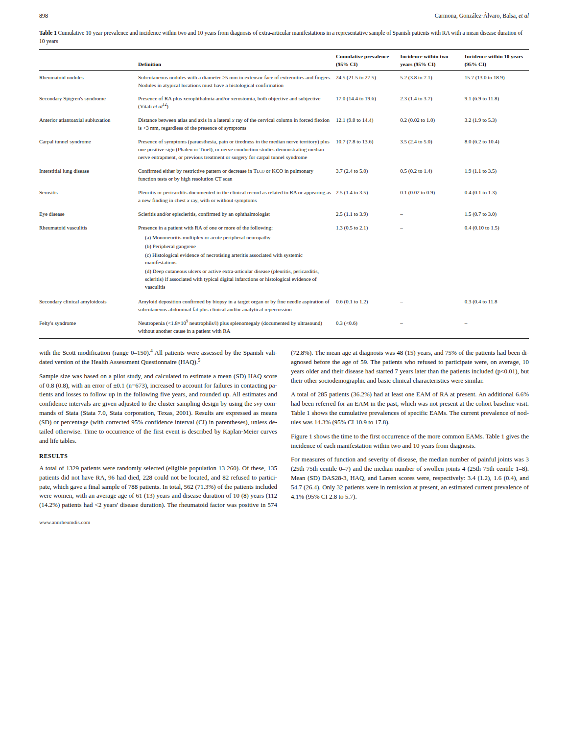898 Carmona, González-Álvaro, Balsa, et al
Table 1 Cumulative 10 year prevalence and incidence within two and 10 years from diagnosis of extra-articular manifestations in a representative sample of Spanish patients with RA with a mean disease duration of 10 years
| | Definition | Cumulative prevalence (95% CI) | Incidence within two years (95% CI) | Incidence within 10 years (95% CI) |
| --- | --- | --- | --- | --- |
| Rheumatoid nodules | Subcutaneous nodules with a diameter ≥5 mm in extensor face of extremities and fingers. Nodules in atypical locations must have a histological confirmation | 24.5 (21.5 to 27.5) | 5.2 (3.8 to 7.1) | 15.7 (13.0 to 18.9) |
| Secondary Sjögren's syndrome | Presence of RA plus xerophthalmia and/or xerostomia, both objective and subjective (Vitali et al 12 ) | 17.0 (14.4 to 19.6) | 2.3 (1.4 to 3.7) | 9.1 (6.9 to 11.8) |
| Anterior atlantoaxial subluxation | Distance between atlas and axis in a lateral x ray of the cervical column in forced flexion is >3 mm, regardless of the presence of symptoms | 12.1 (9.8 to 14.4) | 0.2 (0.02 to 1.0) | 3.2 (1.9 to 5.3) |
| Carpal tunnel syndrome | Presence of symptoms (paraesthesia, pain or tiredness in the median nerve territory) plus one positive sign (Phalen or Tinel), or nerve conduction studies demonstrating median nerve entrapment, or previous treatment or surgery for carpal tunnel syndrome | 10.7 (7.8 to 13.6) | 3.5 (2.4 to 5.0) | 8.0 (6.2 to 10.4) |
| Interstitial lung disease | Confirmed either by restrictive pattern or decrease in T lco or KCO in pulmonary function tests or by high resolution CT scan | 3.7 (2.4 to 5.0) | 0.5 (0.2 to 1.4) | 1.9 (1.1 to 3.5) |
| Serositis | Pleuritis or pericarditis documented in the clinical record as related to RA or appearing as a new finding in chest x ray, with or without symptoms | 2.5 (1.4 to 3.5) | 0.1 (0.02 to 0.9) | 0.4 (0.1 to 1.3) |
| Eye disease | Scleritis and/or episcleritis, confirmed by an ophthalmologist | 2.5 (1.1 to 3.9) | – | 1.5 (0.7 to 3.0) |
| Rheumatoid vasculitis | Presence in a patient with RA of one or more of the following: (a) Mononeuritis multiplex or acute peripheral neuropathy (b) Peripheral gangrene (c) Histological evidence of necrotising arteritis associated with systemic manifestations (d) Deep cutaneous ulcers or active extra-articular disease (pleuritis, pericarditis, scleritis) if associated with typical digital infarctions or histological evidence of vasculitis | 1.3 (0.5 to 2.1) | – | 0.4 (0.10 to 1.5) |
| Secondary clinical amyloidosis | Amyloid deposition confirmed by biopsy in a target organ or by fine needle aspiration of subcutaneous abdominal fat plus clinical and/or analytical repercussion | 0.6 (0.1 to 1.2) | – | 0.3 (0.4 to 11.8 |
| Felty's syndrome | Neutropenia (<1.8×10 9 neutrophils/l) plus splenomegaly (documented by ultrasound) without another cause in a patient with RA | 0.3 (<0.6) | – | – |
with the Scott modification (range 0–150).4 All patients were assessed by the Spanish validated version of the Health Assessment Questionnaire (HAQ).5
Sample size was based on a pilot study, and calculated to estimate a mean (SD) HAQ score of 0.8 (0.8), with an error of ±0.1 (n=673), increased to account for failures in contacting patients and losses to follow up in the following five years, and rounded up. All estimates and confidence intervals are given adjusted to the cluster sampling design by using the svy commands of Stata (Stata 7.0, Stata corporation, Texas, 2001). Results are expressed as means (SD) or percentage (with corrected 95% confidence interval (CI) in parentheses), unless detailed otherwise. Time to occurrence of the first event is described by Kaplan-Meier curves and life tables.
Results
A total of 1329 patients were randomly selected (eligible population 13 260). Of these, 135 patients did not have RA, 96 had died, 228 could not be located, and 82 refused to participate, which gave a final sample of 788 patients. In total, 562 (71.3%) of the patients included were women, with an average age of 61 (13) years and disease duration of 10 (8) years (112 (14.2%) patients had <2 years' disease duration). The rheumatoid factor was positive in 574 (72.8%). The mean age at diagnosis was 48 (15) years, and 75% of the patients had been diagnosed before the age of 59. The patients who refused to participate were, on average, 10 years older and their disease had started 7 years later than the patients included (p<0.01), but their other sociodemographic and basic clinical characteristics were similar.
A total of 285 patients (36.2%) had at least one EAM of RA at present. An additional 6.6% had been referred for an EAM in the past, which was not present at the cohort baseline visit. Table 1 shows the cumulative prevalences of specific EAMs. The current prevalence of nodules was 14.3% (95% CI 10.9 to 17.8).
Figure 1 shows the time to the first occurrence of the more common EAMs. Table 1 gives the incidence of each manifestation within two and 10 years from diagnosis.
For measures of function and severity of disease, the median number of painful joints was 3 (25th-75th centile 0–7) and the median number of swollen joints 4 (25th-75th centile 1–8). Mean (SD) DAS28-3, HAQ, and Larsen scores were, respectively: 3.4 (1.2), 1.6 (0.4), and 54.7 (26.4). Only 32 patients were in remission at present, an estimated current prevalence of 4.1% (95% CI 2.8 to 5.7).
www.annrheumdis.com